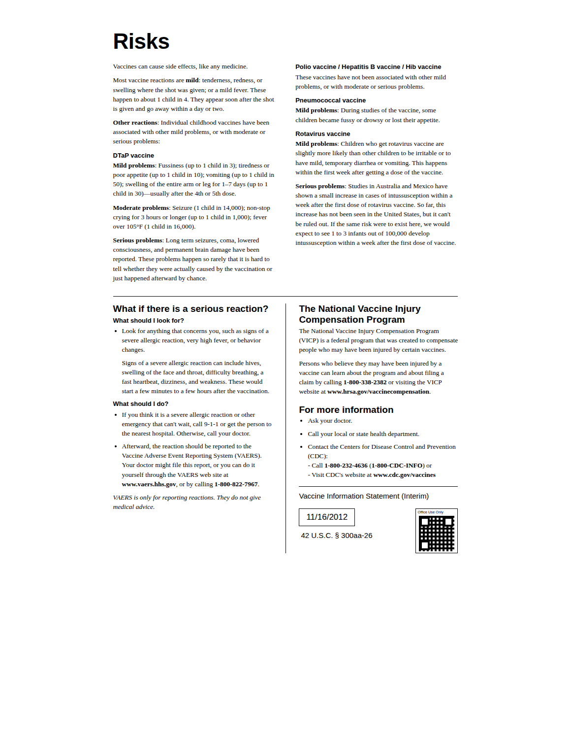Risks
Vaccines can cause side effects, like any medicine.
Most vaccine reactions are mild: tenderness, redness, or swelling where the shot was given; or a mild fever. These happen to about 1 child in 4. They appear soon after the shot is given and go away within a day or two.
Other reactions: Individual childhood vaccines have been associated with other mild problems, or with moderate or serious problems:
DTaP vaccine
Mild problems: Fussiness (up to 1 child in 3); tiredness or poor appetite (up to 1 child in 10); vomiting (up to 1 child in 50); swelling of the entire arm or leg for 1–7 days (up to 1 child in 30)—usually after the 4th or 5th dose.
Moderate problems: Seizure (1 child in 14,000); non-stop crying for 3 hours or longer (up to 1 child in 1,000); fever over 105°F (1 child in 16,000).
Serious problems: Long term seizures, coma, lowered consciousness, and permanent brain damage have been reported. These problems happen so rarely that it is hard to tell whether they were actually caused by the vaccination or just happened afterward by chance.
Polio vaccine / Hepatitis B vaccine / Hib vaccine
These vaccines have not been associated with other mild problems, or with moderate or serious problems.
Pneumococcal vaccine
Mild problems: During studies of the vaccine, some children became fussy or drowsy or lost their appetite.
Rotavirus vaccine
Mild problems: Children who get rotavirus vaccine are slightly more likely than other children to be irritable or to have mild, temporary diarrhea or vomiting. This happens within the first week after getting a dose of the vaccine.
Serious problems: Studies in Australia and Mexico have shown a small increase in cases of intussusception within a week after the first dose of rotavirus vaccine. So far, this increase has not been seen in the United States, but it can't be ruled out. If the same risk were to exist here, we would expect to see 1 to 3 infants out of 100,000 develop intussusception within a week after the first dose of vaccine.
What if there is a serious reaction?
What should I look for?
Look for anything that concerns you, such as signs of a severe allergic reaction, very high fever, or behavior changes.
Signs of a severe allergic reaction can include hives, swelling of the face and throat, difficulty breathing, a fast heartbeat, dizziness, and weakness. These would start a few minutes to a few hours after the vaccination.
What should I do?
If you think it is a severe allergic reaction or other emergency that can't wait, call 9-1-1 or get the person to the nearest hospital. Otherwise, call your doctor.
Afterward, the reaction should be reported to the Vaccine Adverse Event Reporting System (VAERS). Your doctor might file this report, or you can do it yourself through the VAERS web site at www.vaers.hhs.gov, or by calling 1-800-822-7967.
VAERS is only for reporting reactions. They do not give medical advice.
The National Vaccine Injury Compensation Program
The National Vaccine Injury Compensation Program (VICP) is a federal program that was created to compensate people who may have been injured by certain vaccines.
Persons who believe they may have been injured by a vaccine can learn about the program and about filing a claim by calling 1-800-338-2382 or visiting the VICP website at www.hrsa.gov/vaccinecompensation.
For more information
Ask your doctor.
Call your local or state health department.
Contact the Centers for Disease Control and Prevention (CDC):
- Call 1-800-232-4636 (1-800-CDC-INFO) or
- Visit CDC's website at www.cdc.gov/vaccines
Vaccine Information Statement (Interim)
11/16/2012
42 U.S.C. § 300aa-26
Office Use Only